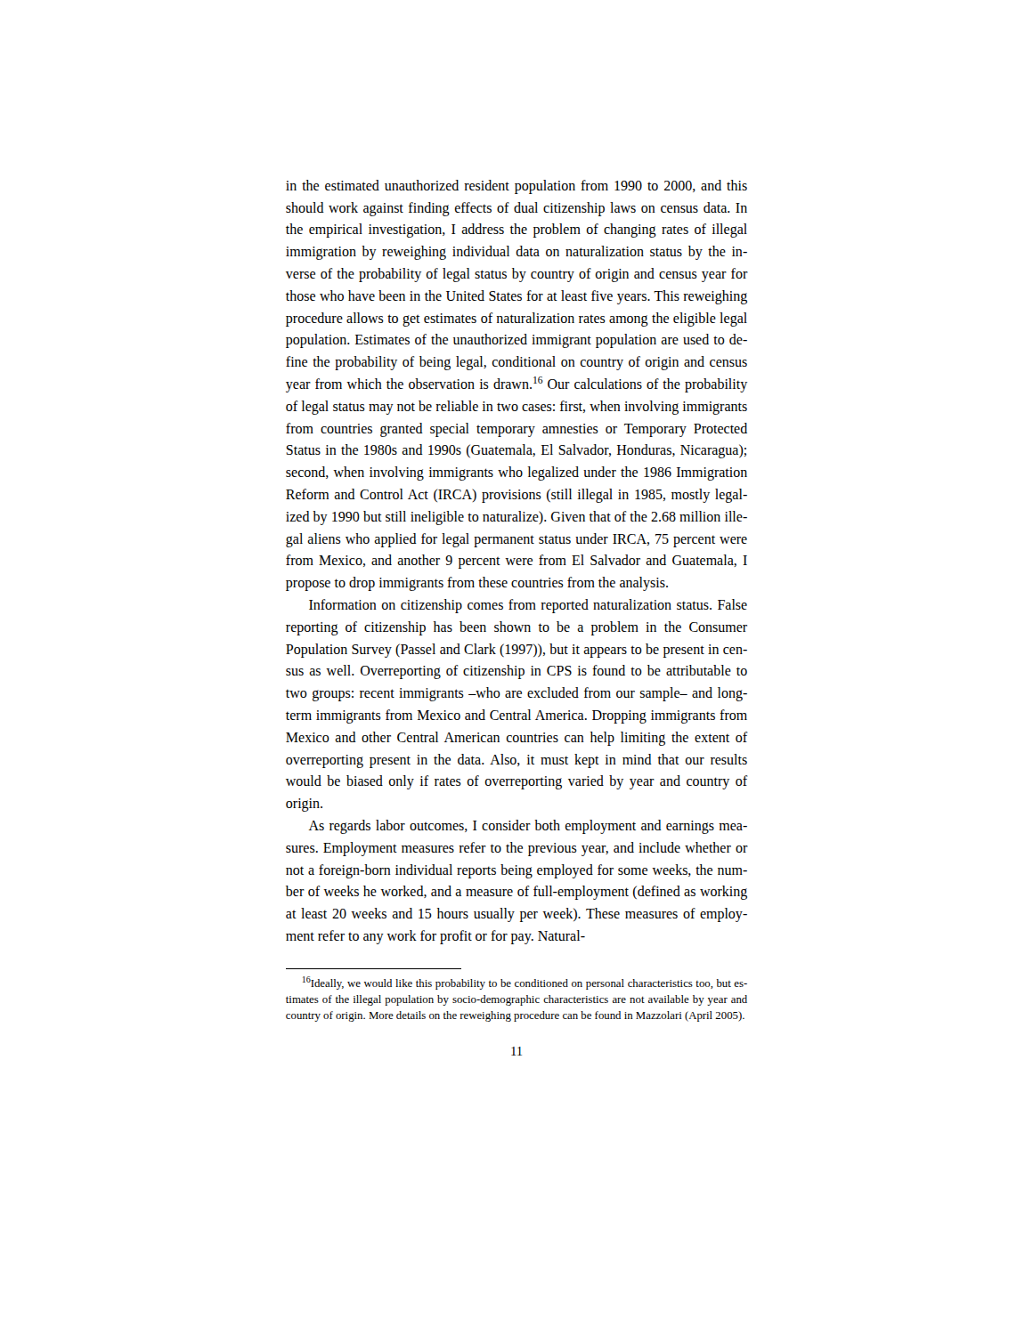in the estimated unauthorized resident population from 1990 to 2000, and this should work against finding effects of dual citizenship laws on census data. In the empirical investigation, I address the problem of changing rates of illegal immigration by reweighing individual data on naturalization status by the inverse of the probability of legal status by country of origin and census year for those who have been in the United States for at least five years. This reweighing procedure allows to get estimates of naturalization rates among the eligible legal population. Estimates of the unauthorized immigrant population are used to define the probability of being legal, conditional on country of origin and census year from which the observation is drawn.16 Our calculations of the probability of legal status may not be reliable in two cases: first, when involving immigrants from countries granted special temporary amnesties or Temporary Protected Status in the 1980s and 1990s (Guatemala, El Salvador, Honduras, Nicaragua); second, when involving immigrants who legalized under the 1986 Immigration Reform and Control Act (IRCA) provisions (still illegal in 1985, mostly legalized by 1990 but still ineligible to naturalize). Given that of the 2.68 million illegal aliens who applied for legal permanent status under IRCA, 75 percent were from Mexico, and another 9 percent were from El Salvador and Guatemala, I propose to drop immigrants from these countries from the analysis.
Information on citizenship comes from reported naturalization status. False reporting of citizenship has been shown to be a problem in the Consumer Population Survey (Passel and Clark (1997)), but it appears to be present in census as well. Overreporting of citizenship in CPS is found to be attributable to two groups: recent immigrants –who are excluded from our sample– and long-term immigrants from Mexico and Central America. Dropping immigrants from Mexico and other Central American countries can help limiting the extent of overreporting present in the data. Also, it must kept in mind that our results would be biased only if rates of overreporting varied by year and country of origin.
As regards labor outcomes, I consider both employment and earnings measures. Employment measures refer to the previous year, and include whether or not a foreign-born individual reports being employed for some weeks, the number of weeks he worked, and a measure of full-employment (defined as working at least 20 weeks and 15 hours usually per week). These measures of employment refer to any work for profit or for pay. Natural-
16Ideally, we would like this probability to be conditioned on personal characteristics too, but estimates of the illegal population by socio-demographic characteristics are not available by year and country of origin. More details on the reweighing procedure can be found in Mazzolari (April 2005).
11